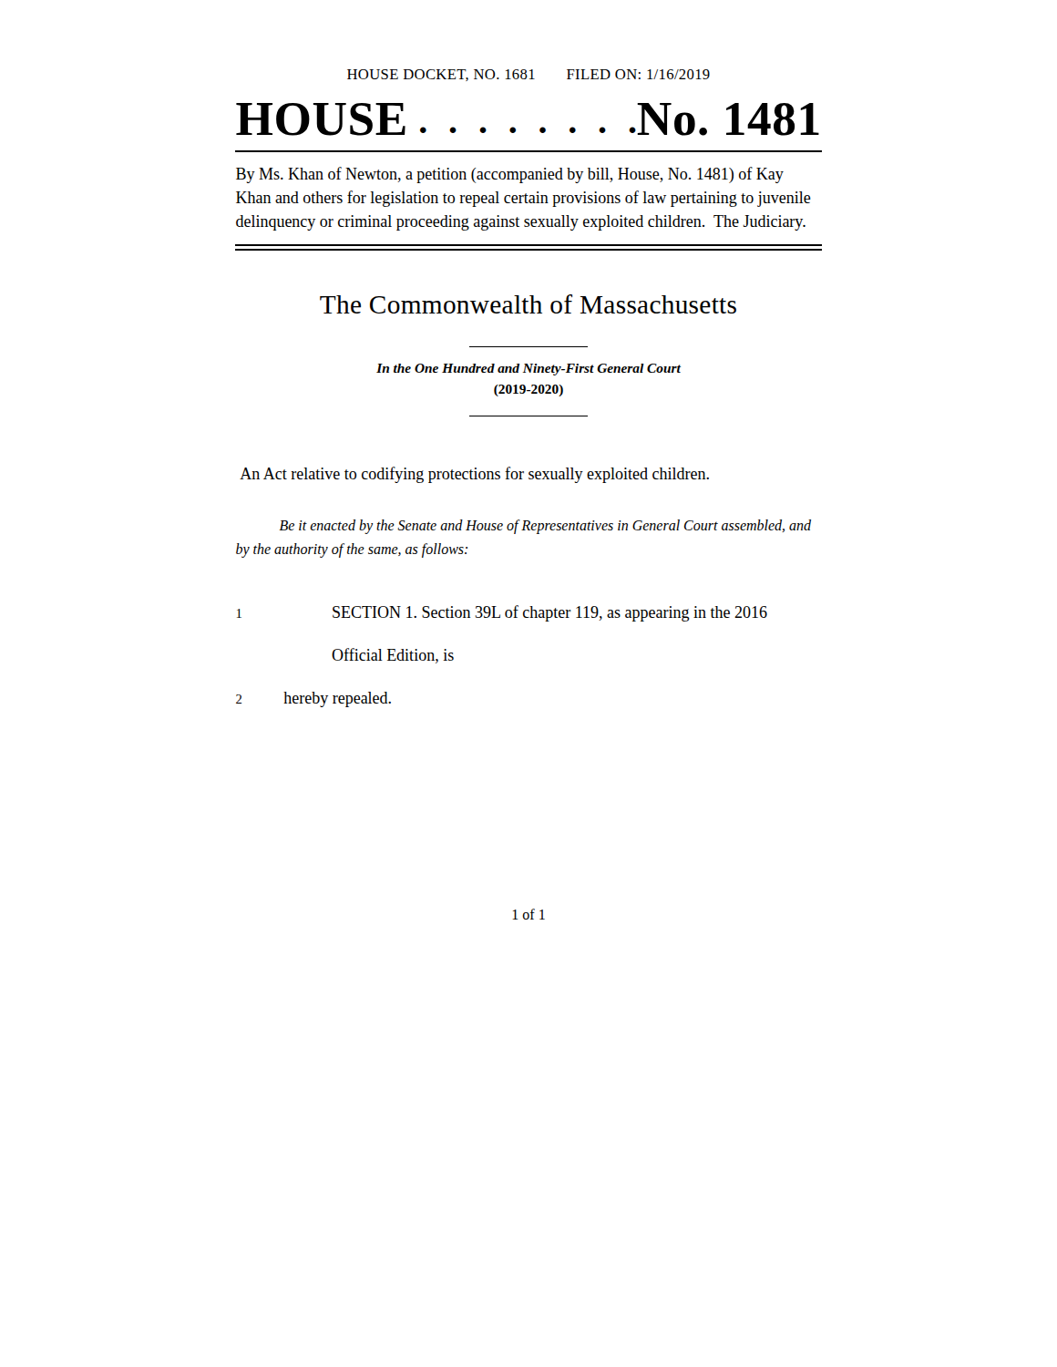HOUSE DOCKET, NO. 1681 FILED ON: 1/16/2019
HOUSE . . . . . . . . . . . . . . . No. 1481
By Ms. Khan of Newton, a petition (accompanied by bill, House, No. 1481) of Kay Khan and others for legislation to repeal certain provisions of law pertaining to juvenile delinquency or criminal proceeding against sexually exploited children. The Judiciary.
The Commonwealth of Massachusetts
In the One Hundred and Ninety-First General Court
(2019-2020)
An Act relative to codifying protections for sexually exploited children.
Be it enacted by the Senate and House of Representatives in General Court assembled, and by the authority of the same, as follows:
1 SECTION 1. Section 39L of chapter 119, as appearing in the 2016 Official Edition, is
2 hereby repealed.
1 of 1